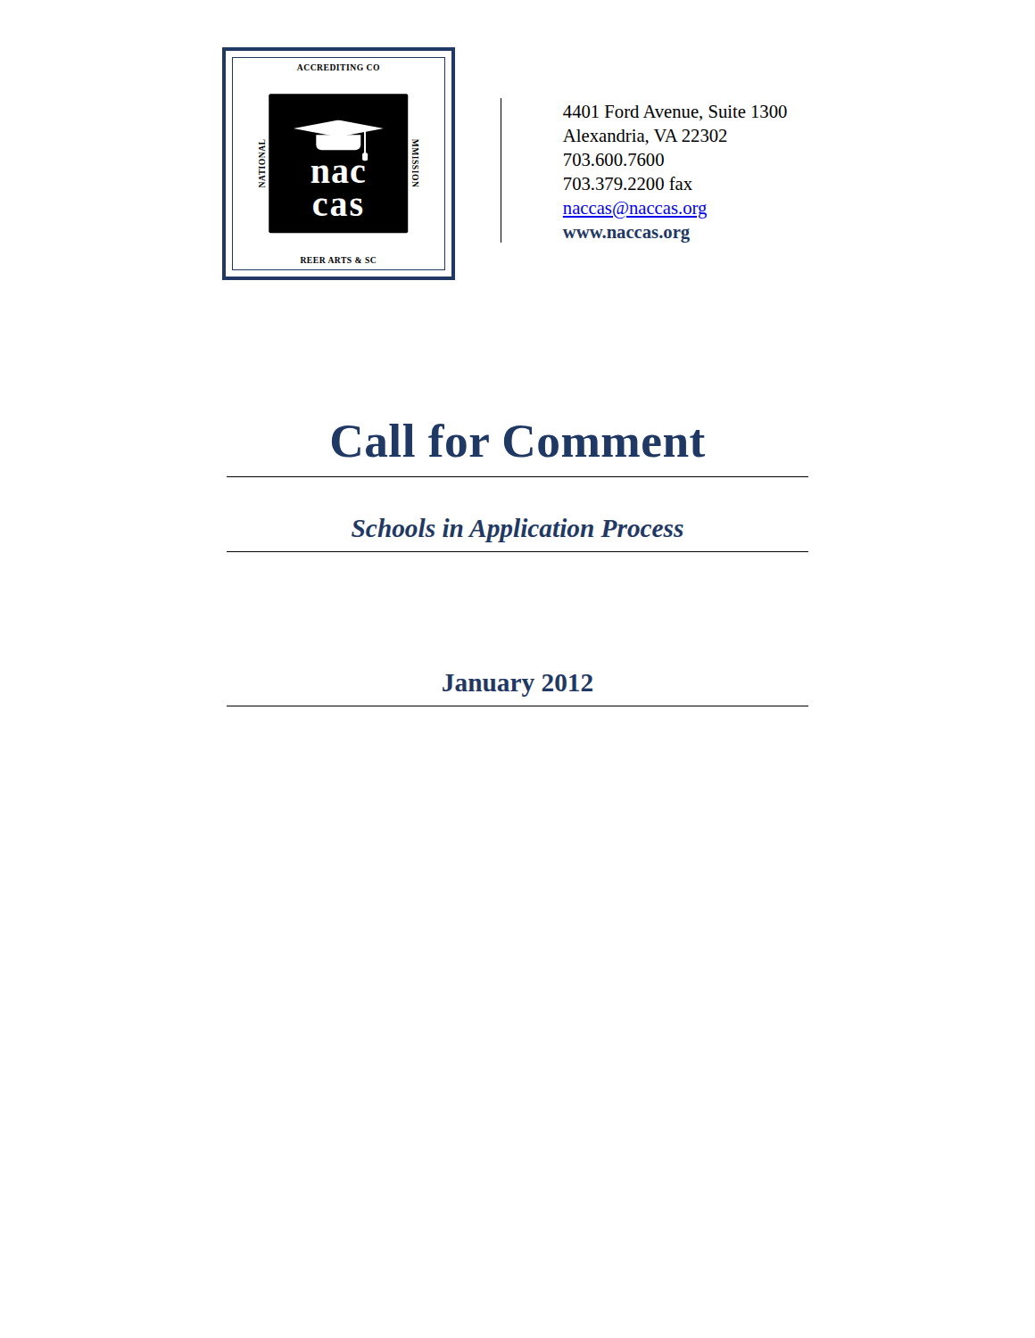ACCREDITING CO MMISSION REER ARTS & SC NATIONAL
naccas
4401 Ford Avenue, Suite 1300
Alexandria, VA 22302
703.600.7600
703.379.2200 fax
naccas@naccas.org
www.naccas.org
Call for Comment
Schools in Application Process
January 2012